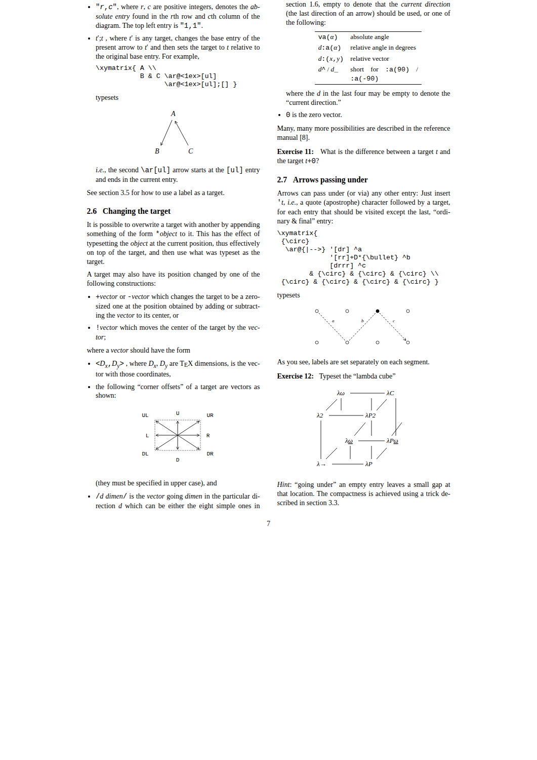"r,c", where r, c are positive integers, denotes the absolute entry found in the rth row and cth column of the diagram. The top left entry is "1,1".
t′;t , where t′ is any target, changes the base entry of the present arrow to t′ and then sets the target to t relative to the original base entry. For example,
\xymatrix{ A \\
           B & C \ar@<1ex>[ul]
                 \ar@<1ex>[ul];[] }
typesets
A B C
i.e., the second \ar[ul] arrow starts at the [ul] entry and ends in the current entry.
See section 3.5 for how to use a label as a target.
2.6 Changing the target
It is possible to overwrite a target with another by appending something of the form *object to it. This has the effect of typesetting the object at the current position, thus effectively on top of the target, and then use what was typeset as the target.
A target may also have its position changed by one of the following constructions:
+vector or -vector which changes the target to be a zero-sized one at the position obtained by adding or subtracting the vector to its center, or
!vector which moves the center of the target by the vector;
where a vector should have the form
<Dx,Dy> , where Dx, Dy are TEX dimensions, is the vector with those coordinates,
the following “corner offsets” of a target are vectors as shown:
U D L R UL UR DL DR
(they must be specified in upper case), and
/d dimen/ is the vector going dimen in the particular direction d which can be either the eight simple ones in section 1.6, empty to denote that the current direction (the last direction of an arrow) should be used, or one of the following:
| va( α ) | absolute angle |
| d :a( α ) | relative angle in degrees |
| d :( x , y ) | relative vector |
| d ^ / d _ | short for :a(90) / :a(-90) |
where the d in the last four may be empty to denote the “current direction.”
0 is the zero vector.
Many, many more possibilities are described in the reference manual [8].
Exercise 11: What is the difference between a target t and the target t+0?
2.7 Arrows passing under
Arrows can pass under (or via) any other entry: Just insert 't, i.e., a quote (apostrophe) character followed by a target, for each entry that should be visited except the last, “ordinary & final” entry:
\xymatrix{
 {\circ}
  \ar@{|-->} '[dr] ^a
             '[rr]+D*{\bullet} ^b
             [drrr] ^c
        & {\circ} & {\circ} & {\circ} \\
 {\circ} & {\circ} & {\circ} & {\circ} }
typesets
a b c
As you see, labels are set separately on each segment.
Exercise 12: Typeset the “lambda cube”
λω λC λ2 λP2 λω λPω λ→ λP
Hint: “going under” an empty entry leaves a small gap at that location. The compactness is achieved using a trick described in section 3.3.
7